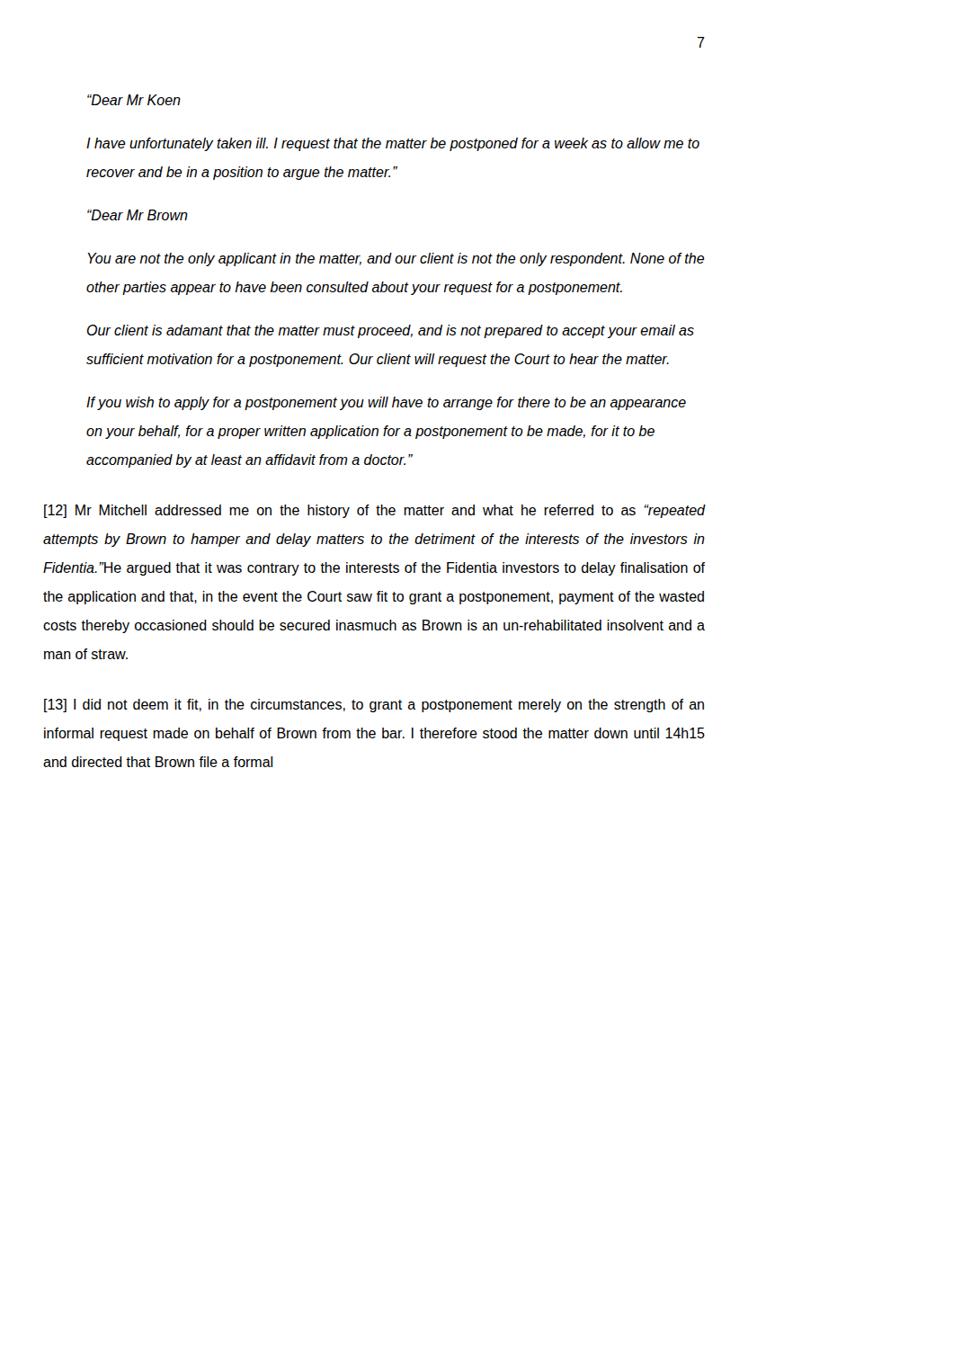7
“Dear Mr Koen
I have unfortunately taken ill. I request that the matter be postponed for a week as to allow me to recover and be in a position to argue the matter.”
“Dear Mr Brown
You are not the only applicant in the matter, and our client is not the only respondent. None of the other parties appear to have been consulted about your request for a postponement.
Our client is adamant that the matter must proceed, and is not prepared to accept your email as sufficient motivation for a postponement. Our client will request the Court to hear the matter.
If you wish to apply for a postponement you will have to arrange for there to be an appearance on your behalf, for a proper written application for a postponement to be made, for it to be accompanied by at least an affidavit from a doctor.”
[12] Mr Mitchell addressed me on the history of the matter and what he referred to as “repeated attempts by Brown to hamper and delay matters to the detriment of the interests of the investors in Fidentia.”He argued that it was contrary to the interests of the Fidentia investors to delay finalisation of the application and that, in the event the Court saw fit to grant a postponement, payment of the wasted costs thereby occasioned should be secured inasmuch as Brown is an un-rehabilitated insolvent and a man of straw.
[13] I did not deem it fit, in the circumstances, to grant a postponement merely on the strength of an informal request made on behalf of Brown from the bar. I therefore stood the matter down until 14h15 and directed that Brown file a formal